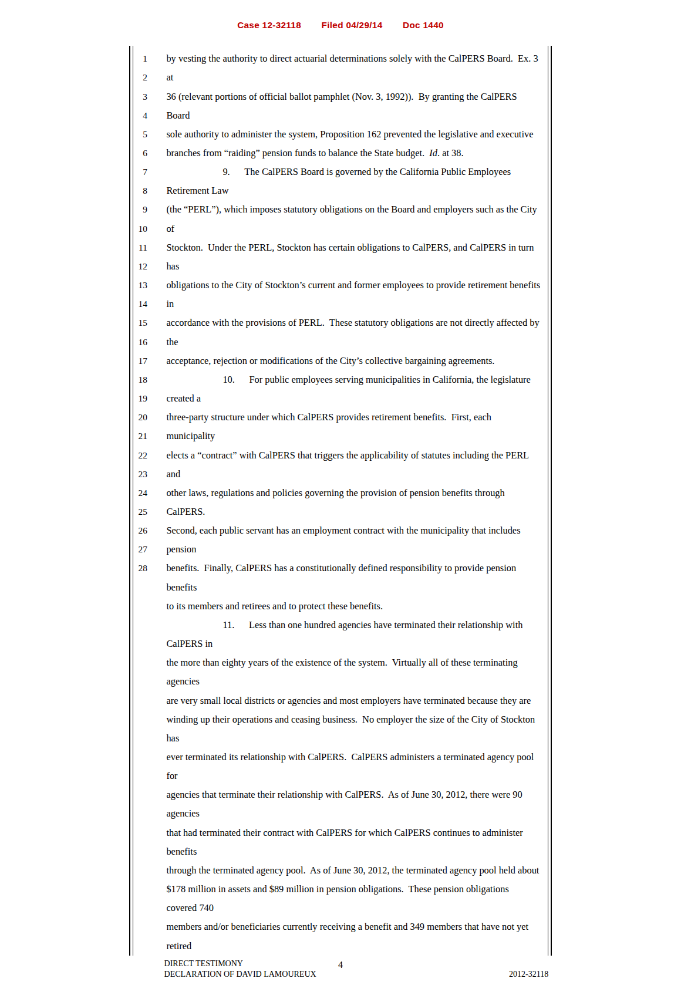Case 12-32118 Filed 04/29/14 Doc 1440
1
2
3
4
5
6
7
8
9
10
11
12
13
14
15
16
17
18
19
20
21
22
23
24
25
26
27
28
by vesting the authority to direct actuarial determinations solely with the CalPERS Board. Ex. 3 at
36 (relevant portions of official ballot pamphlet (Nov. 3, 1992)). By granting the CalPERS Board
sole authority to administer the system, Proposition 162 prevented the legislative and executive
branches from “raiding” pension funds to balance the State budget. Id. at 38.
9.  The CalPERS Board is governed by the California Public Employees Retirement Law
(the “PERL”), which imposes statutory obligations on the Board and employers such as the City of
Stockton. Under the PERL, Stockton has certain obligations to CalPERS, and CalPERS in turn has
obligations to the City of Stockton’s current and former employees to provide retirement benefits in
accordance with the provisions of PERL. These statutory obligations are not directly affected by the
acceptance, rejection or modifications of the City’s collective bargaining agreements.
10.  For public employees serving municipalities in California, the legislature created a
three-party structure under which CalPERS provides retirement benefits. First, each municipality
elects a “contract” with CalPERS that triggers the applicability of statutes including the PERL and
other laws, regulations and policies governing the provision of pension benefits through CalPERS.
Second, each public servant has an employment contract with the municipality that includes pension
benefits. Finally, CalPERS has a constitutionally defined responsibility to provide pension benefits
to its members and retirees and to protect these benefits.
11.  Less than one hundred agencies have terminated their relationship with CalPERS in
the more than eighty years of the existence of the system. Virtually all of these terminating agencies
are very small local districts or agencies and most employers have terminated because they are
winding up their operations and ceasing business. No employer the size of the City of Stockton has
ever terminated its relationship with CalPERS. CalPERS administers a terminated agency pool for
agencies that terminate their relationship with CalPERS. As of June 30, 2012, there were 90 agencies
that had terminated their contract with CalPERS for which CalPERS continues to administer benefits
through the terminated agency pool. As of June 30, 2012, the terminated agency pool held about
$178 million in assets and $89 million in pension obligations. These pension obligations covered 740
members and/or beneficiaries currently receiving a benefit and 349 members that have not yet retired
Direct Testimony
Declaration of David Lamoureux
4
2012-32118